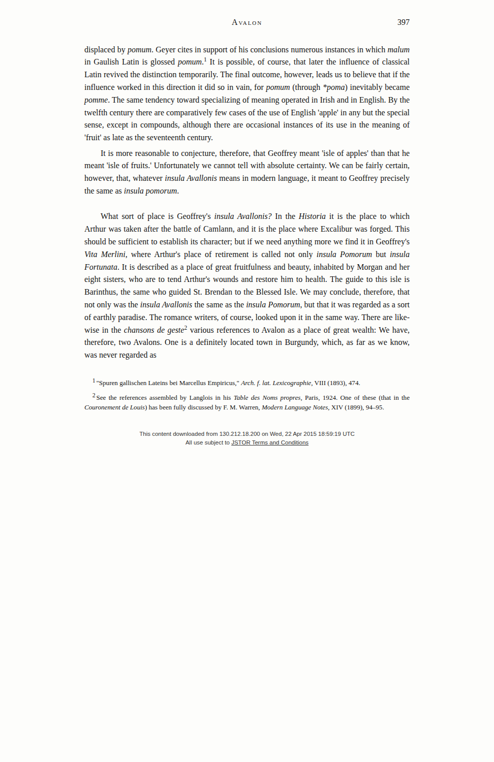Avalon
397
displaced by pomum. Geyer cites in support of his conclusions numerous instances in which malum in Gaulish Latin is glossed pomum.1 It is possible, of course, that later the influence of classical Latin revived the distinction temporarily. The final outcome, however, leads us to believe that if the influence worked in this direction it did so in vain, for pomum (through *poma) inevitably became pomme. The same tendency toward specializing of meaning operated in Irish and in English. By the twelfth century there are comparatively few cases of the use of English 'apple' in any but the special sense, except in compounds, although there are occasional instances of its use in the meaning of 'fruit' as late as the seventeenth century.
It is more reasonable to conjecture, therefore, that Geoffrey meant 'isle of apples' than that he meant 'isle of fruits.' Unfortunately we cannot tell with absolute certainty. We can be fairly certain, however, that, whatever insula Avallonis means in modern language, it meant to Geoffrey precisely the same as insula pomorum.
What sort of place is Geoffrey's insula Avallonis? In the Historia it is the place to which Arthur was taken after the battle of Camlann, and it is the place where Excalibur was forged. This should be sufficient to establish its character; but if we need anything more we find it in Geoffrey's Vita Merlini, where Arthur's place of retirement is called not only insula Pomorum but insula Fortunata. It is described as a place of great fruitfulness and beauty, inhabited by Morgan and her eight sisters, who are to tend Arthur's wounds and restore him to health. The guide to this isle is Barinthus, the same who guided St. Brendan to the Blessed Isle. We may conclude, therefore, that not only was the insula Avallonis the same as the insula Pomorum, but that it was regarded as a sort of earthly paradise. The romance writers, of course, looked upon it in the same way. There are likewise in the chansons de geste2 various references to Avalon as a place of great wealth: We have, therefore, two Avalons. One is a definitely located town in Burgundy, which, as far as we know, was never regarded as
1"Spuren gallischen Lateins bei Marcellus Empiricus," Arch. f. lat. Lexicographie, VIII (1893), 474.
2 See the references assembled by Langlois in his Table des Noms propres, Paris, 1924. One of these (that in the Couronement de Louis) has been fully discussed by F. M. Warren, Modern Language Notes, XIV (1899), 94–95.
This content downloaded from 130.212.18.200 on Wed, 22 Apr 2015 18:59:19 UTC
All use subject to JSTOR Terms and Conditions